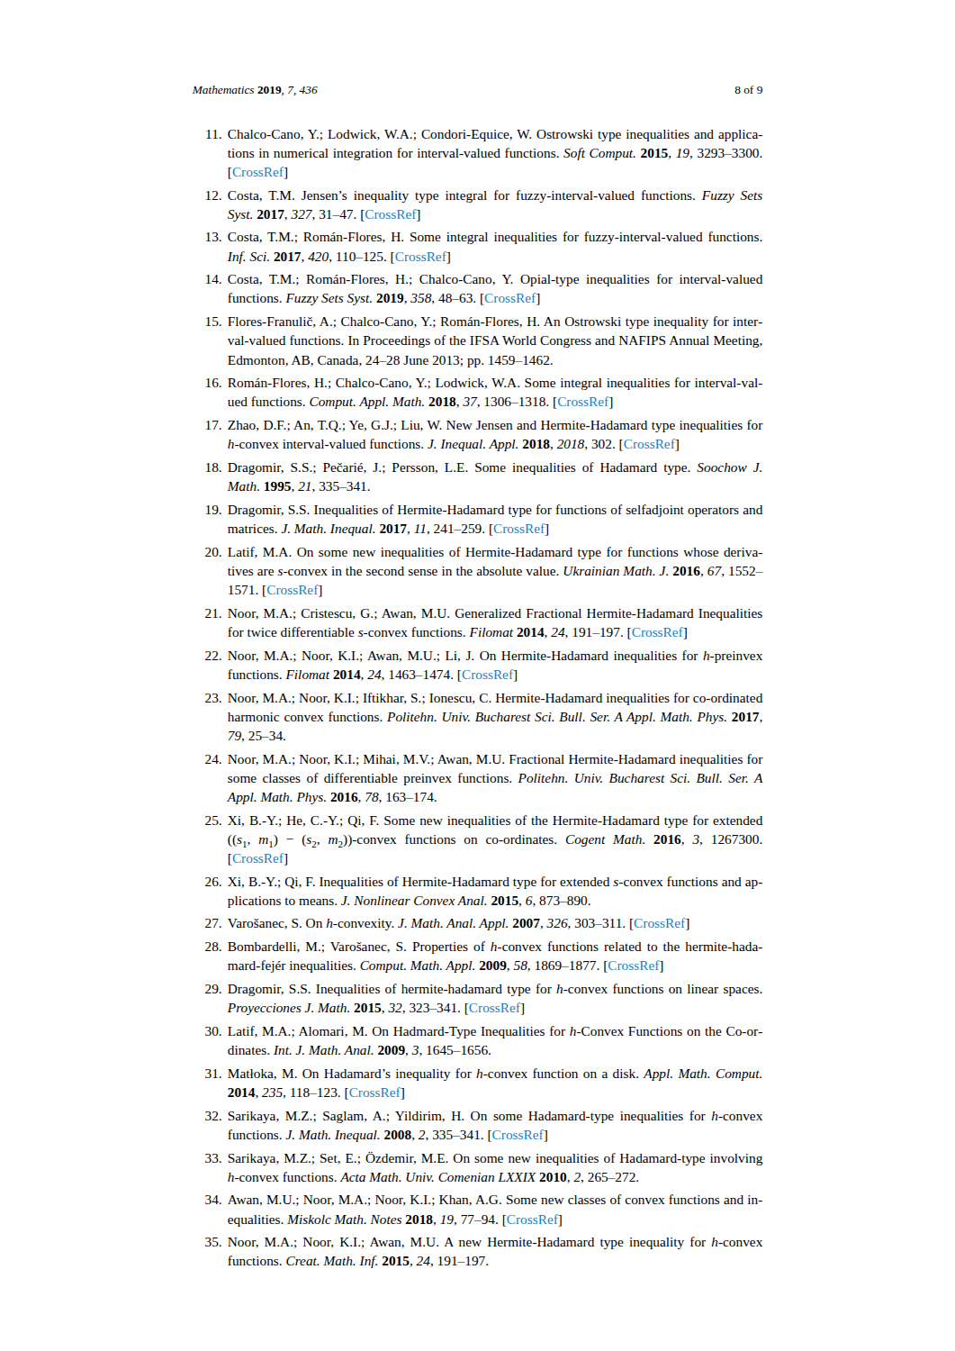Mathematics 2019, 7, 436
8 of 9
Chalco-Cano, Y.; Lodwick, W.A.; Condori-Equice, W. Ostrowski type inequalities and applications in numerical integration for interval-valued functions. Soft Comput. 2015, 19, 3293–3300. [CrossRef]
Costa, T.M. Jensen’s inequality type integral for fuzzy-interval-valued functions. Fuzzy Sets Syst. 2017, 327, 31–47. [CrossRef]
Costa, T.M.; Román-Flores, H. Some integral inequalities for fuzzy-interval-valued functions. Inf. Sci. 2017, 420, 110–125. [CrossRef]
Costa, T.M.; Román-Flores, H.; Chalco-Cano, Y. Opial-type inequalities for interval-valued functions. Fuzzy Sets Syst. 2019, 358, 48–63. [CrossRef]
Flores-Franulič, A.; Chalco-Cano, Y.; Román-Flores, H. An Ostrowski type inequality for interval-valued functions. In Proceedings of the IFSA World Congress and NAFIPS Annual Meeting, Edmonton, AB, Canada, 24–28 June 2013; pp. 1459–1462.
Román-Flores, H.; Chalco-Cano, Y.; Lodwick, W.A. Some integral inequalities for interval-valued functions. Comput. Appl. Math. 2018, 37, 1306–1318. [CrossRef]
Zhao, D.F.; An, T.Q.; Ye, G.J.; Liu, W. New Jensen and Hermite-Hadamard type inequalities for h-convex interval-valued functions. J. Inequal. Appl. 2018, 2018, 302. [CrossRef]
Dragomir, S.S.; Pečarié, J.; Persson, L.E. Some inequalities of Hadamard type. Soochow J. Math. 1995, 21, 335–341.
Dragomir, S.S. Inequalities of Hermite-Hadamard type for functions of selfadjoint operators and matrices. J. Math. Inequal. 2017, 11, 241–259. [CrossRef]
Latif, M.A. On some new inequalities of Hermite-Hadamard type for functions whose derivatives are s-convex in the second sense in the absolute value. Ukrainian Math. J. 2016, 67, 1552–1571. [CrossRef]
Noor, M.A.; Cristescu, G.; Awan, M.U. Generalized Fractional Hermite-Hadamard Inequalities for twice differentiable s-convex functions. Filomat 2014, 24, 191–197. [CrossRef]
Noor, M.A.; Noor, K.I.; Awan, M.U.; Li, J. On Hermite-Hadamard inequalities for h-preinvex functions. Filomat 2014, 24, 1463–1474. [CrossRef]
Noor, M.A.; Noor, K.I.; Iftikhar, S.; Ionescu, C. Hermite-Hadamard inequalities for co-ordinated harmonic convex functions. Politehn. Univ. Bucharest Sci. Bull. Ser. A Appl. Math. Phys. 2017, 79, 25–34.
Noor, M.A.; Noor, K.I.; Mihai, M.V.; Awan, M.U. Fractional Hermite-Hadamard inequalities for some classes of differentiable preinvex functions. Politehn. Univ. Bucharest Sci. Bull. Ser. A Appl. Math. Phys. 2016, 78, 163–174.
Xi, B.-Y.; He, C.-Y.; Qi, F. Some new inequalities of the Hermite-Hadamard type for extended ((s1, m1) − (s2, m2))-convex functions on co-ordinates. Cogent Math. 2016, 3, 1267300. [CrossRef]
Xi, B.-Y.; Qi, F. Inequalities of Hermite-Hadamard type for extended s-convex functions and applications to means. J. Nonlinear Convex Anal. 2015, 6, 873–890.
Varošanec, S. On h-convexity. J. Math. Anal. Appl. 2007, 326, 303–311. [CrossRef]
Bombardelli, M.; Varošanec, S. Properties of h-convex functions related to the hermite-hadamard-fejér inequalities. Comput. Math. Appl. 2009, 58, 1869–1877. [CrossRef]
Dragomir, S.S. Inequalities of hermite-hadamard type for h-convex functions on linear spaces. Proyecciones J. Math. 2015, 32, 323–341. [CrossRef]
Latif, M.A.; Alomari, M. On Hadmard-Type Inequalities for h-Convex Functions on the Co-ordinates. Int. J. Math. Anal. 2009, 3, 1645–1656.
Matłoka, M. On Hadamard’s inequality for h-convex function on a disk. Appl. Math. Comput. 2014, 235, 118–123. [CrossRef]
Sarikaya, M.Z.; Saglam, A.; Yildirim, H. On some Hadamard-type inequalities for h-convex functions. J. Math. Inequal. 2008, 2, 335–341. [CrossRef]
Sarikaya, M.Z.; Set, E.; Özdemir, M.E. On some new inequalities of Hadamard-type involving h-convex functions. Acta Math. Univ. Comenian LXXIX 2010, 2, 265–272.
Awan, M.U.; Noor, M.A.; Noor, K.I.; Khan, A.G. Some new classes of convex functions and inequalities. Miskolc Math. Notes 2018, 19, 77–94. [CrossRef]
Noor, M.A.; Noor, K.I.; Awan, M.U. A new Hermite-Hadamard type inequality for h-convex functions. Creat. Math. Inf. 2015, 24, 191–197.